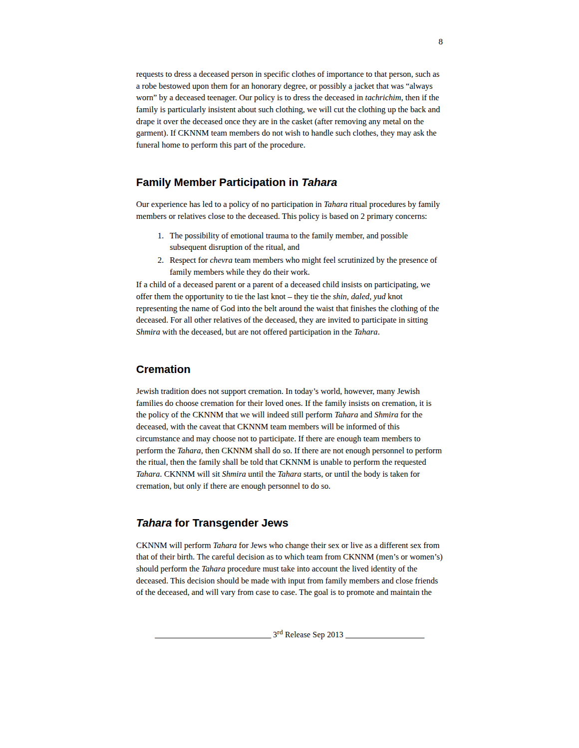8
requests to dress a deceased person in specific clothes of importance to that person, such as a robe bestowed upon them for an honorary degree, or possibly a jacket that was “always worn” by a deceased teenager. Our policy is to dress the deceased in tachrichim, then if the family is particularly insistent about such clothing, we will cut the clothing up the back and drape it over the deceased once they are in the casket (after removing any metal on the garment). If CKNNM team members do not wish to handle such clothes, they may ask the funeral home to perform this part of the procedure.
Family Member Participation in Tahara
Our experience has led to a policy of no participation in Tahara ritual procedures by family members or relatives close to the deceased. This policy is based on 2 primary concerns:
The possibility of emotional trauma to the family member, and possible subsequent disruption of the ritual, and
Respect for chevra team members who might feel scrutinized by the presence of family members while they do their work.
If a child of a deceased parent or a parent of a deceased child insists on participating, we offer them the opportunity to tie the last knot – they tie the shin, daled, yud knot representing the name of God into the belt around the waist that finishes the clothing of the deceased. For all other relatives of the deceased, they are invited to participate in sitting Shmira with the deceased, but are not offered participation in the Tahara.
Cremation
Jewish tradition does not support cremation. In today’s world, however, many Jewish families do choose cremation for their loved ones. If the family insists on cremation, it is the policy of the CKNNM that we will indeed still perform Tahara and Shmira for the deceased, with the caveat that CKNNM team members will be informed of this circumstance and may choose not to participate. If there are enough team members to perform the Tahara, then CKNNM shall do so. If there are not enough personnel to perform the ritual, then the family shall be told that CKNNM is unable to perform the requested Tahara. CKNNM will sit Shmira until the Tahara starts, or until the body is taken for cremation, but only if there are enough personnel to do so.
Tahara for Transgender Jews
CKNNM will perform Tahara for Jews who change their sex or live as a different sex from that of their birth. The careful decision as to which team from CKNNM (men’s or women’s) should perform the Tahara procedure must take into account the lived identity of the deceased. This decision should be made with input from family members and close friends of the deceased, and will vary from case to case. The goal is to promote and maintain the
_______________________________ 3rd Release Sep 2013 _____________________